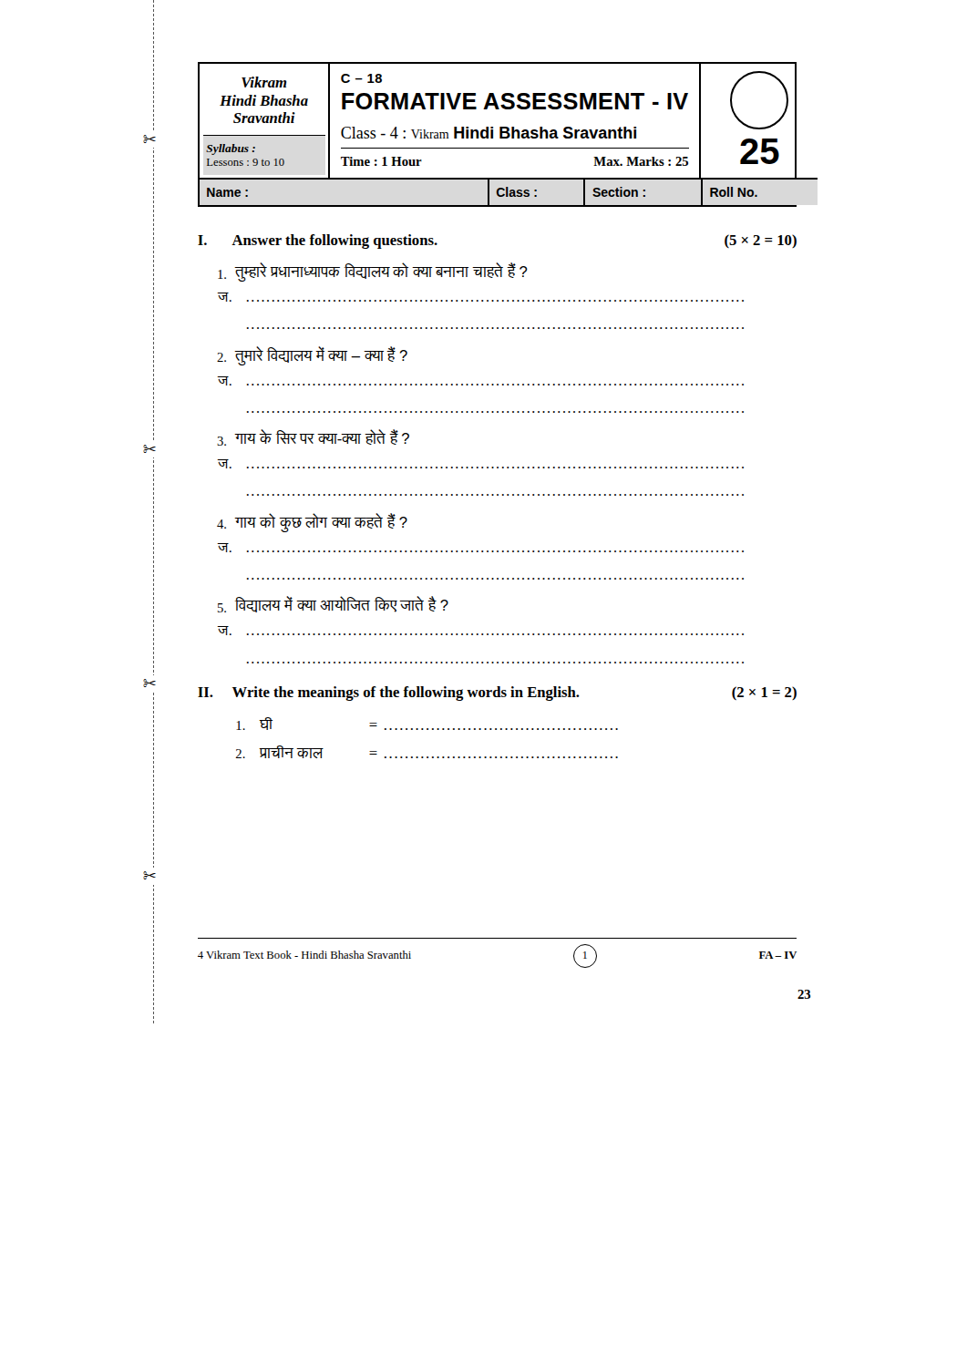✂
✂
✂
✂
Vikram
Hindi Bhasha
Sravanthi
Syllabus :
Lessons : 9 to 10
C – 18
FORMATIVE ASSESSMENT - IV
Class - 4 : Vikram Hindi Bhasha Sravanthi
Time : 1 Hour Max. Marks : 25
25
Name :
Class :
Section :
Roll No.
I.
Answer the following questions.
(5 × 2 = 10)
1.
तुम्हारे प्रधानाध्यापक विद्यालय को क्या बनाना चाहते हैं ?
ज.
..................................................................................................
..................................................................................................
2.
तुमारे विद्यालय में क्या – क्या हैं ?
ज.
..................................................................................................
..................................................................................................
3.
गाय के सिर पर क्या-क्या होते हैं ?
ज.
..................................................................................................
..................................................................................................
4.
गाय को कुछ लोग क्या कहते हैं ?
ज.
..................................................................................................
..................................................................................................
5.
विद्यालय में क्या आयोजित किए जाते है ?
ज.
..................................................................................................
..................................................................................................
II.
Write the meanings of the following words in English.
(2 × 1 = 2)
1.
घी
=
.............................................
2.
प्राचीन काल
=
.............................................
4 Vikram Text Book - Hindi Bhasha Sravanthi
1
FA – IV
23